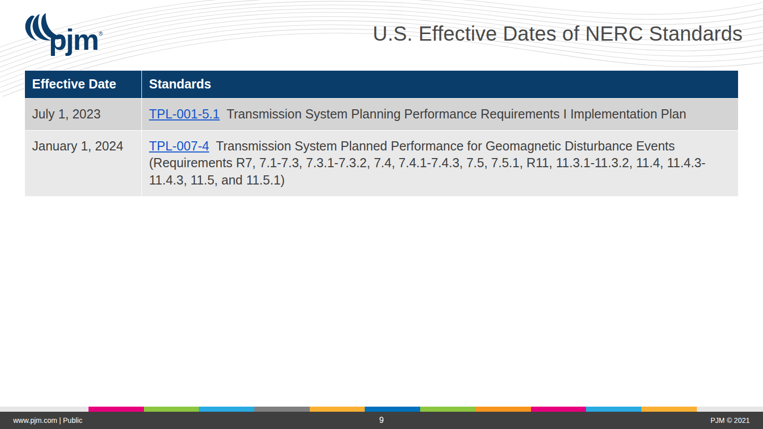pjm ®
U.S. Effective Dates of NERC Standards
| Effective Date | Standards |
| --- | --- |
| July 1, 2023 | TPL-001-5.1 Transmission System Planning Performance Requirements I Implementation Plan |
| January 1, 2024 | TPL-007-4 Transmission System Planned Performance for Geomagnetic Disturbance Events (Requirements R7, 7.1-7.3, 7.3.1-7.3.2, 7.4, 7.4.1-7.4.3, 7.5, 7.5.1, R11, 11.3.1-11.3.2, 11.4, 11.4.3-11.4.3, 11.5, and 11.5.1) |
www.pjm.com | Public
9
PJM © 2021